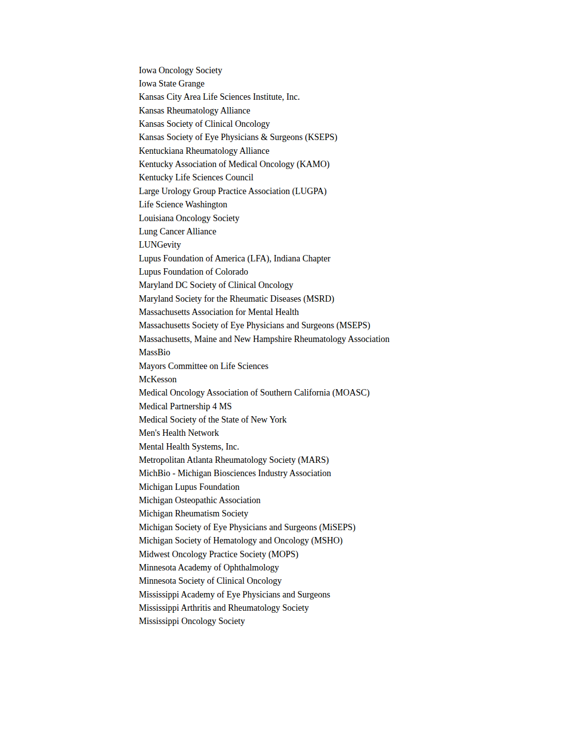Iowa Oncology Society
Iowa State Grange
Kansas City Area Life Sciences Institute, Inc.
Kansas Rheumatology Alliance
Kansas Society of Clinical Oncology
Kansas Society of Eye Physicians & Surgeons (KSEPS)
Kentuckiana Rheumatology Alliance
Kentucky Association of Medical Oncology (KAMO)
Kentucky Life Sciences Council
Large Urology Group Practice Association (LUGPA)
Life Science Washington
Louisiana Oncology Society
Lung Cancer Alliance
LUNGevity
Lupus Foundation of America (LFA), Indiana Chapter
Lupus Foundation of Colorado
Maryland DC Society of Clinical Oncology
Maryland Society for the Rheumatic Diseases (MSRD)
Massachusetts Association for Mental Health
Massachusetts Society of Eye Physicians and Surgeons (MSEPS)
Massachusetts, Maine and New Hampshire Rheumatology Association
MassBio
Mayors Committee on Life Sciences
McKesson
Medical Oncology Association of Southern California (MOASC)
Medical Partnership 4 MS
Medical Society of the State of New York
Men's Health Network
Mental Health Systems, Inc.
Metropolitan Atlanta Rheumatology Society (MARS)
MichBio - Michigan Biosciences Industry Association
Michigan Lupus Foundation
Michigan Osteopathic Association
Michigan Rheumatism Society
Michigan Society of Eye Physicians and Surgeons (MiSEPS)
Michigan Society of Hematology and Oncology (MSHO)
Midwest Oncology Practice Society (MOPS)
Minnesota Academy of Ophthalmology
Minnesota Society of Clinical Oncology
Mississippi Academy of Eye Physicians and Surgeons
Mississippi Arthritis and Rheumatology Society
Mississippi Oncology Society